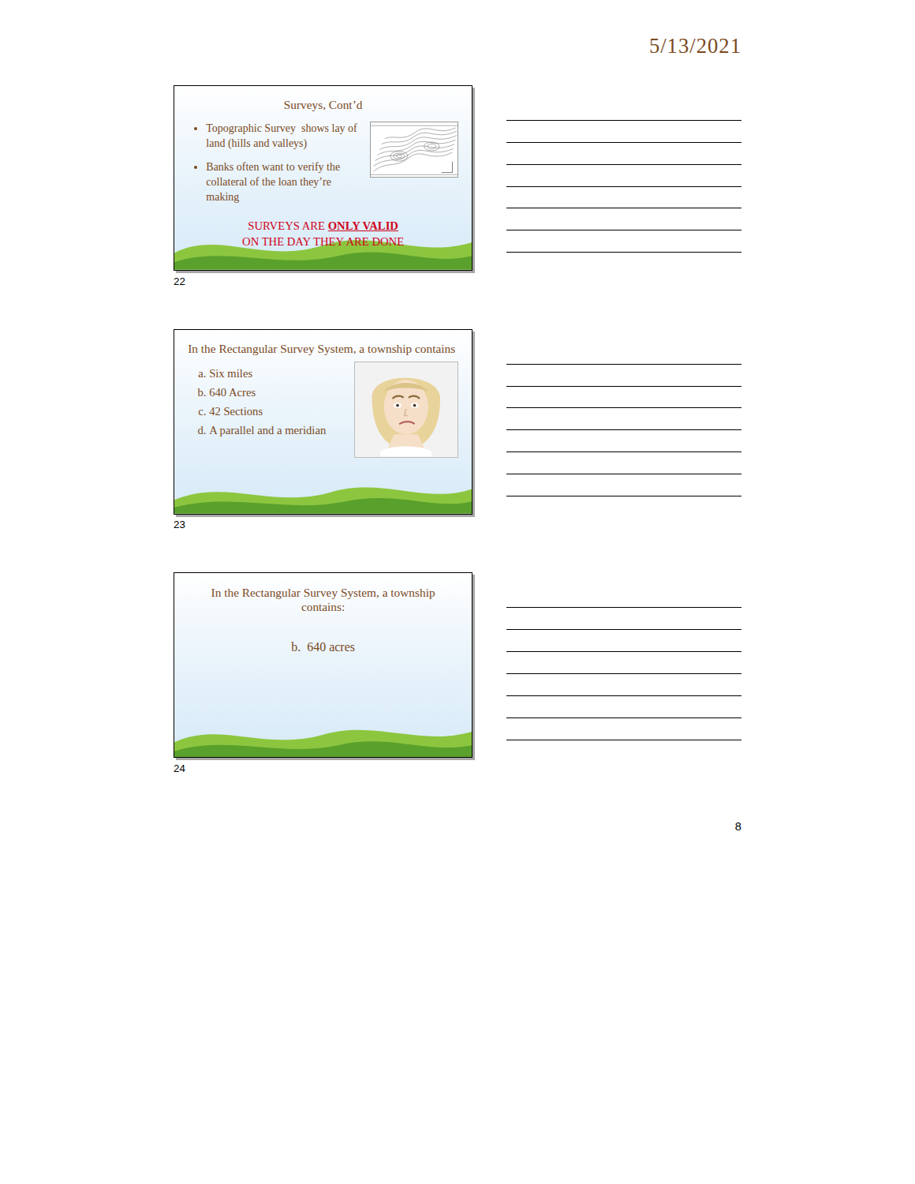5/13/2021
Surveys, Cont’d
Topographic Survey shows lay of land (hills and valleys)
Banks often want to verify the collateral of the loan they’re making
SURVEYS ARE ONLY VALID
ON THE DAY THEY ARE DONE
22
In the Rectangular Survey System, a township contains
Six miles
640 Acres
42 Sections
A parallel and a meridian
23
In the Rectangular Survey System, a township contains:
b. 640 acres
24
8